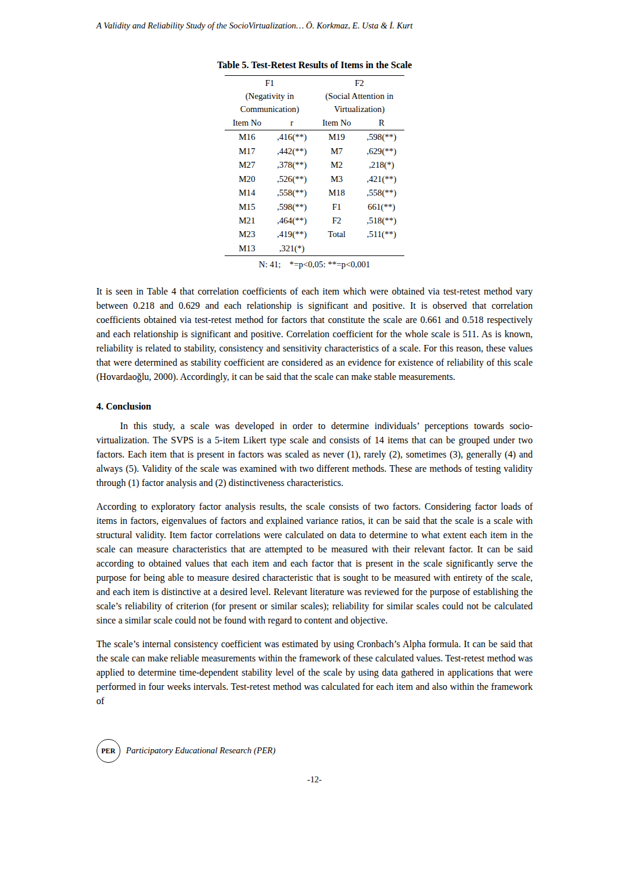A Validity and Reliability Study of the SocioVirtualization… Ö. Korkmaz, E. Usta & İ. Kurt
Table 5. Test-Retest Results of Items in the Scale
| F1 (Negativity in Communication) | F2 (Social Attention in Virtualization) |
| --- | --- |
| Item No | r | Item No | R |
| M16 | ,416(**) | M19 | ,598(**) |
| M17 | ,442(**) | M7 | ,629(**) |
| M27 | ,378(**) | M2 | ,218(*) |
| M20 | ,526(**) | M3 | ,421(**) |
| M14 | ,558(**) | M18 | ,558(**) |
| M15 | ,598(**) | F1 | 661(**) |
| M21 | ,464(**) | F2 | ,518(**) |
| M23 | ,419(**) | Total | ,511(**) |
| M13 | ,321(*) | | |
N: 41; *=p<0,05: **=p<0,001
It is seen in Table 4 that correlation coefficients of each item which were obtained via test-retest method vary between 0.218 and 0.629 and each relationship is significant and positive. It is observed that correlation coefficients obtained via test-retest method for factors that constitute the scale are 0.661 and 0.518 respectively and each relationship is significant and positive. Correlation coefficient for the whole scale is 511. As is known, reliability is related to stability, consistency and sensitivity characteristics of a scale. For this reason, these values that were determined as stability coefficient are considered as an evidence for existence of reliability of this scale (Hovardaoğlu, 2000). Accordingly, it can be said that the scale can make stable measurements.
4. Conclusion
In this study, a scale was developed in order to determine individuals’ perceptions towards socio-virtualization. The SVPS is a 5-item Likert type scale and consists of 14 items that can be grouped under two factors. Each item that is present in factors was scaled as never (1), rarely (2), sometimes (3), generally (4) and always (5). Validity of the scale was examined with two different methods. These are methods of testing validity through (1) factor analysis and (2) distinctiveness characteristics.
According to exploratory factor analysis results, the scale consists of two factors. Considering factor loads of items in factors, eigenvalues of factors and explained variance ratios, it can be said that the scale is a scale with structural validity. Item factor correlations were calculated on data to determine to what extent each item in the scale can measure characteristics that are attempted to be measured with their relevant factor. It can be said according to obtained values that each item and each factor that is present in the scale significantly serve the purpose for being able to measure desired characteristic that is sought to be measured with entirety of the scale, and each item is distinctive at a desired level. Relevant literature was reviewed for the purpose of establishing the scale’s reliability of criterion (for present or similar scales); reliability for similar scales could not be calculated since a similar scale could not be found with regard to content and objective.
The scale’s internal consistency coefficient was estimated by using Cronbach’s Alpha formula. It can be said that the scale can make reliable measurements within the framework of these calculated values. Test-retest method was applied to determine time-dependent stability level of the scale by using data gathered in applications that were performed in four weeks intervals. Test-retest method was calculated for each item and also within the framework of
PER Participatory Educational Research (PER)
-12-